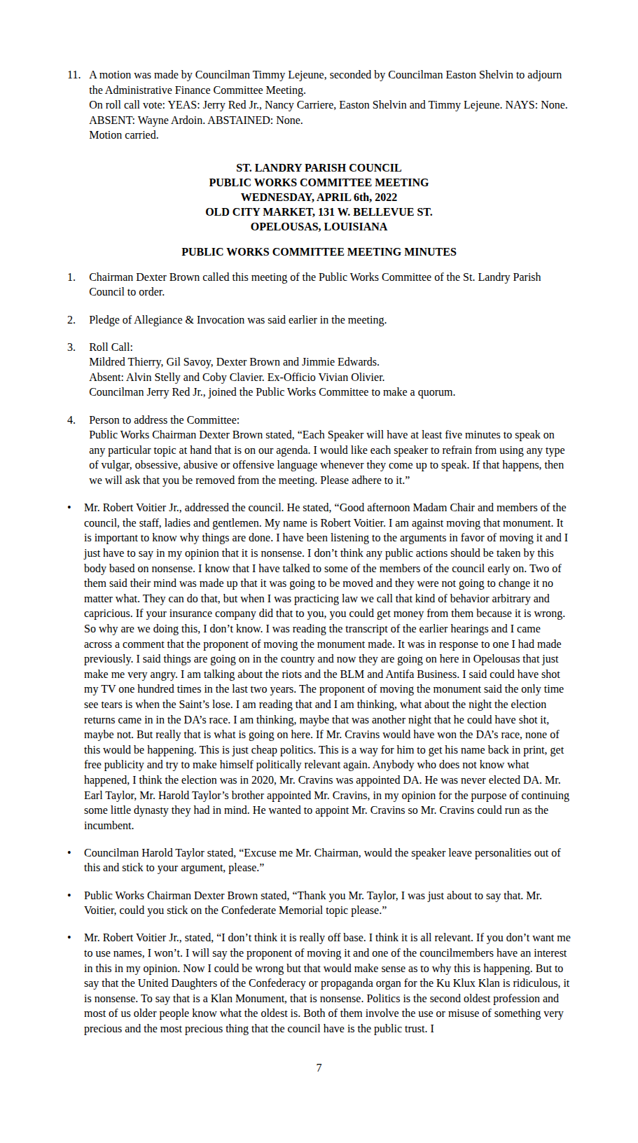11.
A motion was made by Councilman Timmy Lejeune, seconded by Councilman Easton Shelvin to adjourn the Administrative Finance Committee Meeting.
On roll call vote: YEAS: Jerry Red Jr., Nancy Carriere, Easton Shelvin and Timmy Lejeune. NAYS: None. ABSENT: Wayne Ardoin. ABSTAINED: None.
Motion carried.
ST. LANDRY PARISH COUNCIL
PUBLIC WORKS COMMITTEE MEETING
WEDNESDAY, APRIL 6th, 2022
OLD CITY MARKET, 131 W. BELLEVUE ST.
OPELOUSAS, LOUISIANA
PUBLIC WORKS COMMITTEE MEETING MINUTES
1.
Chairman Dexter Brown called this meeting of the Public Works Committee of the St. Landry Parish Council to order.
2.
Pledge of Allegiance & Invocation was said earlier in the meeting.
3.
Roll Call:
Mildred Thierry, Gil Savoy, Dexter Brown and Jimmie Edwards.
Absent: Alvin Stelly and Coby Clavier. Ex-Officio Vivian Olivier.
Councilman Jerry Red Jr., joined the Public Works Committee to make a quorum.
4.
Person to address the Committee:
Public Works Chairman Dexter Brown stated, “Each Speaker will have at least five minutes to speak on any particular topic at hand that is on our agenda. I would like each speaker to refrain from using any type of vulgar, obsessive, abusive or offensive language whenever they come up to speak. If that happens, then we will ask that you be removed from the meeting. Please adhere to it.”
•
Mr. Robert Voitier Jr., addressed the council. He stated, “Good afternoon Madam Chair and members of the council, the staff, ladies and gentlemen. My name is Robert Voitier. I am against moving that monument. It is important to know why things are done. I have been listening to the arguments in favor of moving it and I just have to say in my opinion that it is nonsense. I don’t think any public actions should be taken by this body based on nonsense. I know that I have talked to some of the members of the council early on. Two of them said their mind was made up that it was going to be moved and they were not going to change it no matter what. They can do that, but when I was practicing law we call that kind of behavior arbitrary and capricious. If your insurance company did that to you, you could get money from them because it is wrong. So why are we doing this, I don’t know. I was reading the transcript of the earlier hearings and I came across a comment that the proponent of moving the monument made. It was in response to one I had made previously. I said things are going on in the country and now they are going on here in Opelousas that just make me very angry. I am talking about the riots and the BLM and Antifa Business. I said could have shot my TV one hundred times in the last two years. The proponent of moving the monument said the only time see tears is when the Saint’s lose. I am reading that and I am thinking, what about the night the election returns came in in the DA’s race. I am thinking, maybe that was another night that he could have shot it, maybe not. But really that is what is going on here. If Mr. Cravins would have won the DA’s race, none of this would be happening. This is just cheap politics. This is a way for him to get his name back in print, get free publicity and try to make himself politically relevant again. Anybody who does not know what happened, I think the election was in 2020, Mr. Cravins was appointed DA. He was never elected DA. Mr. Earl Taylor, Mr. Harold Taylor’s brother appointed Mr. Cravins, in my opinion for the purpose of continuing some little dynasty they had in mind. He wanted to appoint Mr. Cravins so Mr. Cravins could run as the incumbent.
•
Councilman Harold Taylor stated, “Excuse me Mr. Chairman, would the speaker leave personalities out of this and stick to your argument, please.”
•
Public Works Chairman Dexter Brown stated, “Thank you Mr. Taylor, I was just about to say that. Mr. Voitier, could you stick on the Confederate Memorial topic please.”
•
Mr. Robert Voitier Jr., stated, “I don’t think it is really off base. I think it is all relevant. If you don’t want me to use names, I won’t. I will say the proponent of moving it and one of the councilmembers have an interest in this in my opinion. Now I could be wrong but that would make sense as to why this is happening. But to say that the United Daughters of the Confederacy or propaganda organ for the Ku Klux Klan is ridiculous, it is nonsense. To say that is a Klan Monument, that is nonsense. Politics is the second oldest profession and most of us older people know what the oldest is. Both of them involve the use or misuse of something very precious and the most precious thing that the council have is the public trust. I
7